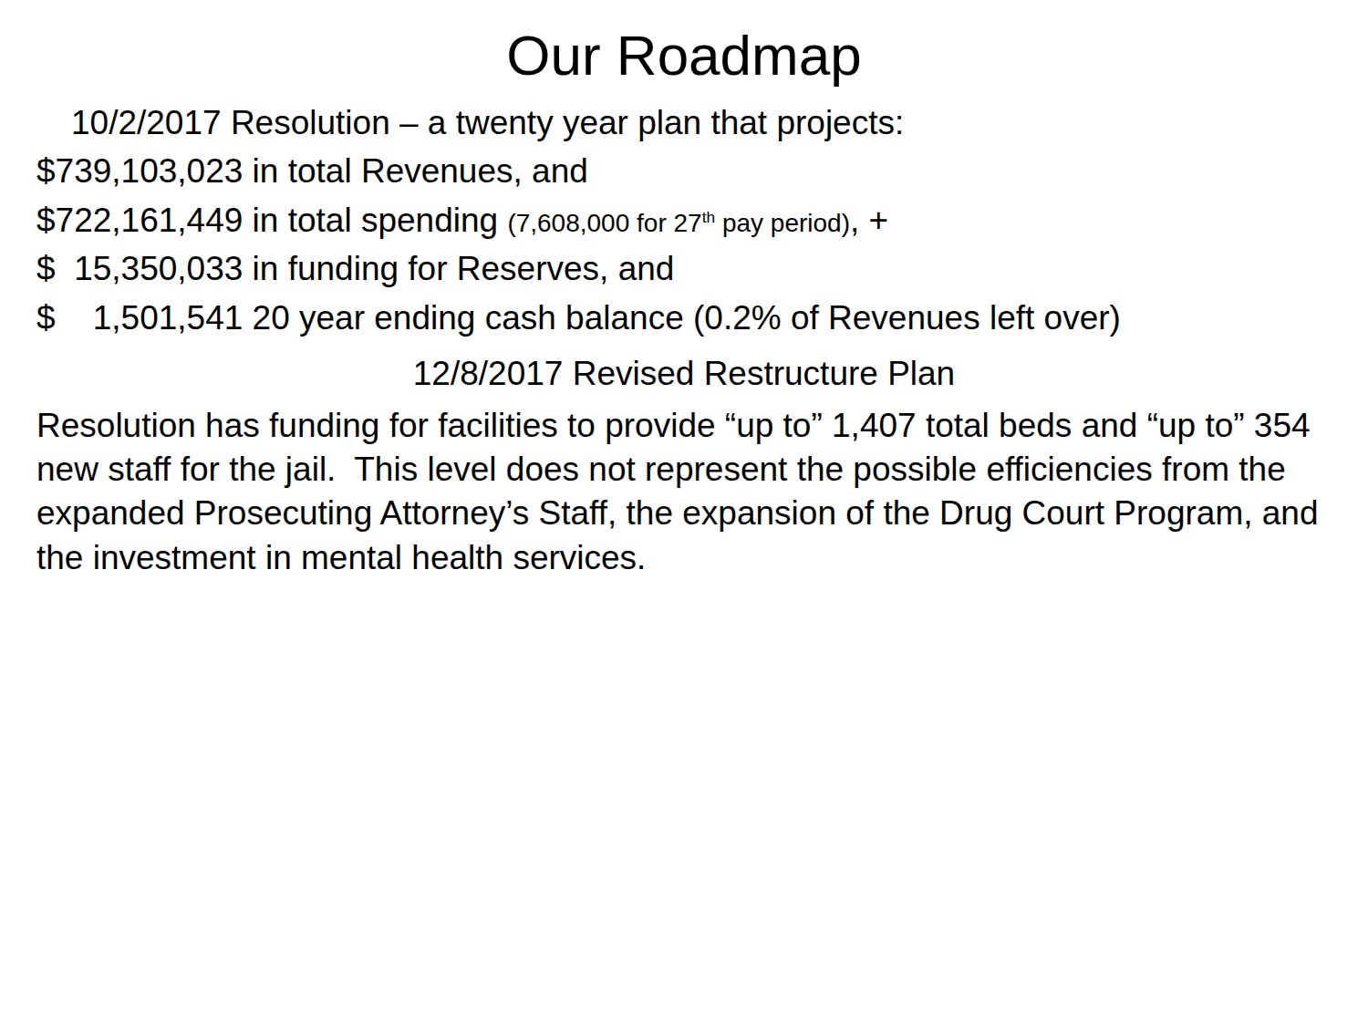Our Roadmap
10/2/2017 Resolution – a twenty year plan that projects:
$739,103,023 in total Revenues, and
$722,161,449 in total spending (7,608,000 for 27th pay period), +
$ 15,350,033 in funding for Reserves, and
$ 1,501,541 20 year ending cash balance (0.2% of Revenues left over)
12/8/2017 Revised Restructure Plan
Resolution has funding for facilities to provide “up to” 1,407 total beds and “up to” 354 new staff for the jail. This level does not represent the possible efficiencies from the expanded Prosecuting Attorney’s Staff, the expansion of the Drug Court Program, and the investment in mental health services.